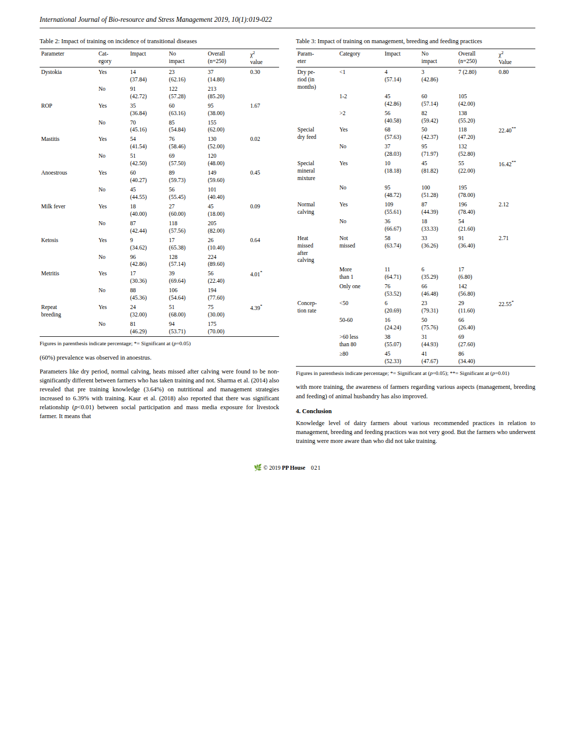International Journal of Bio-resource and Stress Management 2019, 10(1):019-022
Table 2: Impact of training on incidence of transitional diseases
| Parameter | Cat- egory | Impact | No impact | Overall (n=250) | χ 2 value |
| --- | --- | --- | --- | --- | --- |
| Dystokia | Yes | 14 (37.84) | 23 (62.16) | 37 (14.80) | 0.30 |
| | No | 91 (42.72) | 122 (57.28) | 213 (85.20) | |
| ROP | Yes | 35 (36.84) | 60 (63.16) | 95 (38.00) | 1.67 |
| | No | 70 (45.16) | 85 (54.84) | 155 (62.00) | |
| Mastitis | Yes | 54 (41.54) | 76 (58.46) | 130 (52.00) | 0.02 |
| | No | 51 (42.50) | 69 (57.50) | 120 (48.00) | |
| Anoestrous | Yes | 60 (40.27) | 89 (59.73) | 149 (59.60) | 0.45 |
| | No | 45 (44.55) | 56 (55.45) | 101 (40.40) | |
| Milk fever | Yes | 18 (40.00) | 27 (60.00) | 45 (18.00) | 0.09 |
| | No | 87 (42.44) | 118 (57.56) | 205 (82.00) | |
| Ketosis | Yes | 9 (34.62) | 17 (65.38) | 26 (10.40) | 0.64 |
| | No | 96 (42.86) | 128 (57.14) | 224 (89.60) | |
| Metritis | Yes | 17 (30.36) | 39 (69.64) | 56 (22.40) | 4.01 * |
| | No | 88 (45.36) | 106 (54.64) | 194 (77.60) | |
| Repeat breeding | Yes | 24 (32.00) | 51 (68.00) | 75 (30.00) | 4.39 * |
| | No | 81 (46.29) | 94 (53.71) | 175 (70.00) | |
Figures in parenthesis indicate percentage; *= Significant at (p=0.05)
(60%) prevalence was observed in anoestrus.
Parameters like dry period, normal calving, heats missed after calving were found to be non-significantly different between farmers who has taken training and not. Sharma et al. (2014) also revealed that pre training knowledge (3.64%) on nutritional and management strategies increased to 6.39% with training. Kaur et al. (2018) also reported that there was significant relationship (p<0.01) between social participation and mass media exposure for livestock farmer. It means that
Table 3: Impact of training on management, breeding and feeding practices
| Param- eter | Category | Impact | No impact | Overall (n=250) | χ 2 Value |
| --- | --- | --- | --- | --- | --- |
| Dry pe- riod (in months) | <1 | 4 (57.14) | 3 (42.86) | 7 (2.80) | 0.80 |
| | 1-2 | 45 (42.86) | 60 (57.14) | 105 (42.00) | |
| | >2 | 56 (40.58) | 82 (59.42) | 138 (55.20) | |
| Special dry feed | Yes | 68 (57.63) | 50 (42.37) | 118 (47.20) | 22.40 ** |
| | No | 37 (28.03) | 95 (71.97) | 132 (52.80) | |
| Special mineral mixture | Yes | 10 (18.18) | 45 (81.82) | 55 (22.00) | 16.42 ** |
| | No | 95 (48.72) | 100 (51.28) | 195 (78.00) | |
| Normal calving | Yes | 109 (55.61) | 87 (44.39) | 196 (78.40) | 2.12 |
| | No | 36 (66.67) | 18 (33.33) | 54 (21.60) | |
| Heat missed after calving | Not missed | 58 (63.74) | 33 (36.26) | 91 (36.40) | 2.71 |
| | More than 1 | 11 (64.71) | 6 (35.29) | 17 (6.80) | |
| | Only one | 76 (53.52) | 66 (46.48) | 142 (56.80) | |
| Concep- tion rate | <50 | 6 (20.69) | 23 (79.31) | 29 (11.60) | 22.55 * |
| | 50-60 | 16 (24.24) | 50 (75.76) | 66 (26.40) | |
| | >60 less than 80 | 38 (55.07) | 31 (44.93) | 69 (27.60) | |
| | ≥80 | 45 (52.33) | 41 (47.67) | 86 (34.40) | |
Figures in parenthesis indicate percentage; *= Significant at (p=0.05); **= Significant at (p=0.01)
with more training, the awareness of farmers regarding various aspects (management, breeding and feeding) of animal husbandry has also improved.
4. Conclusion
Knowledge level of dairy farmers about various recommended practices in relation to management, breeding and feeding practices was not very good. But the farmers who underwent training were more aware than who did not take training.
🌿 © 2019 PP House 021